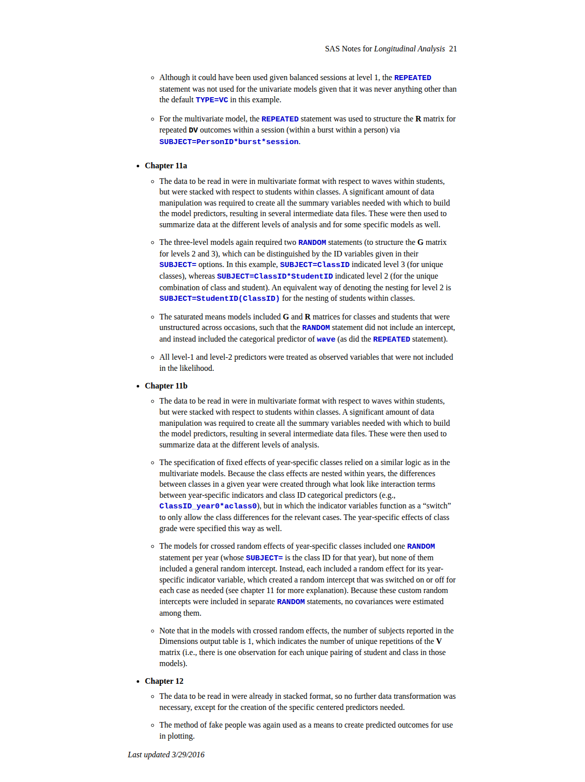SAS Notes for Longitudinal Analysis 21
Although it could have been used given balanced sessions at level 1, the REPEATED statement was not used for the univariate models given that it was never anything other than the default TYPE=VC in this example.
For the multivariate model, the REPEATED statement was used to structure the R matrix for repeated DV outcomes within a session (within a burst within a person) via SUBJECT=PersonID*burst*session.
Chapter 11a
The data to be read in were in multivariate format with respect to waves within students, but were stacked with respect to students within classes. A significant amount of data manipulation was required to create all the summary variables needed with which to build the model predictors, resulting in several intermediate data files. These were then used to summarize data at the different levels of analysis and for some specific models as well.
The three-level models again required two RANDOM statements (to structure the G matrix for levels 2 and 3), which can be distinguished by the ID variables given in their SUBJECT= options. In this example, SUBJECT=ClassID indicated level 3 (for unique classes), whereas SUBJECT=ClassID*StudentID indicated level 2 (for the unique combination of class and student). An equivalent way of denoting the nesting for level 2 is SUBJECT=StudentID(ClassID) for the nesting of students within classes.
The saturated means models included G and R matrices for classes and students that were unstructured across occasions, such that the RANDOM statement did not include an intercept, and instead included the categorical predictor of wave (as did the REPEATED statement).
All level-1 and level-2 predictors were treated as observed variables that were not included in the likelihood.
Chapter 11b
The data to be read in were in multivariate format with respect to waves within students, but were stacked with respect to students within classes. A significant amount of data manipulation was required to create all the summary variables needed with which to build the model predictors, resulting in several intermediate data files. These were then used to summarize data at the different levels of analysis.
The specification of fixed effects of year-specific classes relied on a similar logic as in the multivariate models. Because the class effects are nested within years, the differences between classes in a given year were created through what look like interaction terms between year-specific indicators and class ID categorical predictors (e.g., ClassID_year0*aclass0), but in which the indicator variables function as a “switch” to only allow the class differences for the relevant cases. The year-specific effects of class grade were specified this way as well.
The models for crossed random effects of year-specific classes included one RANDOM statement per year (whose SUBJECT= is the class ID for that year), but none of them included a general random intercept. Instead, each included a random effect for its year-specific indicator variable, which created a random intercept that was switched on or off for each case as needed (see chapter 11 for more explanation). Because these custom random intercepts were included in separate RANDOM statements, no covariances were estimated among them.
Note that in the models with crossed random effects, the number of subjects reported in the Dimensions output table is 1, which indicates the number of unique repetitions of the V matrix (i.e., there is one observation for each unique pairing of student and class in those models).
Chapter 12
The data to be read in were already in stacked format, so no further data transformation was necessary, except for the creation of the specific centered predictors needed.
The method of fake people was again used as a means to create predicted outcomes for use in plotting.
Last updated 3/29/2016